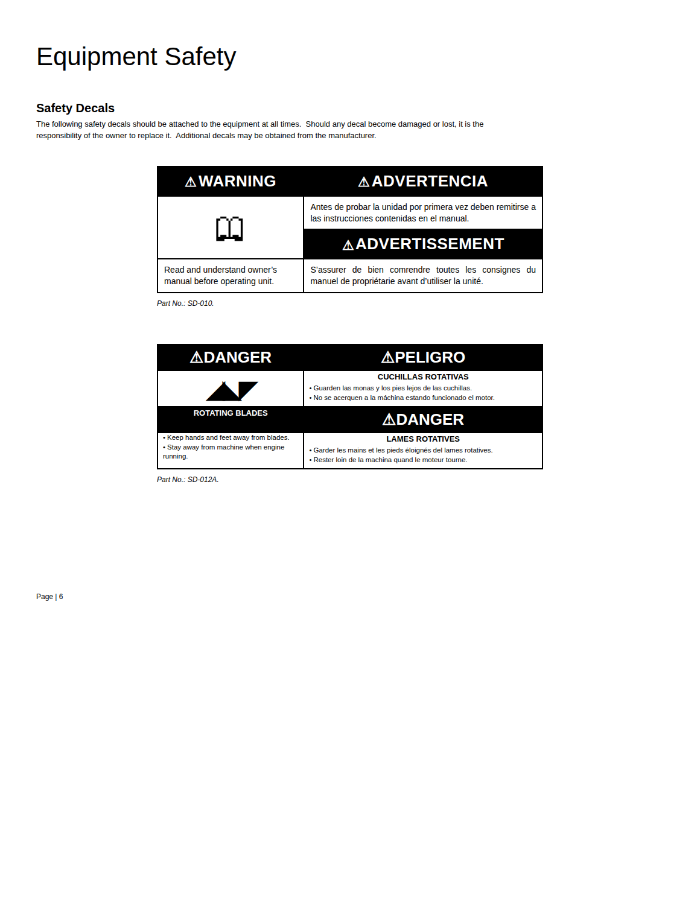Equipment Safety
Safety Decals
The following safety decals should be attached to the equipment at all times. Should any decal become damaged or lost, it is the responsibility of the owner to replace it. Additional decals may be obtained from the manufacturer.
| ⚠ WARNING | ⚠ ADVERTENCIA |
| 🕮 | Antes de probar la unidad por primera vez deben remitirse a las instrucciones contenidas en el manual. |
| ⚠ ADVERTISSEMENT |
| Read and understand owner’s manual before operating unit. | S’assurer de bien comrendre toutes les consignes du manuel de propriétarie avant d’utiliser la unité. |
Part No.: SD-010.
| ⚠ DANGER | ⚠ PELIGRO |
| ◢◣◤ | CUCHILLAS ROTATIVAS Guarden las monas y los pies lejos de las cuchillas. No se acerquen a la máchina estando funcionado el motor. |
| ROTATING BLADES | ⚠ DANGER |
| Keep hands and feet away from blades. Stay away from machine when engine running. | LAMES ROTATIVES Garder les mains et les pieds éloignés del lames rotatives. Rester loin de la machina quand le moteur tourne. |
Part No.: SD-012A.
Page | 6